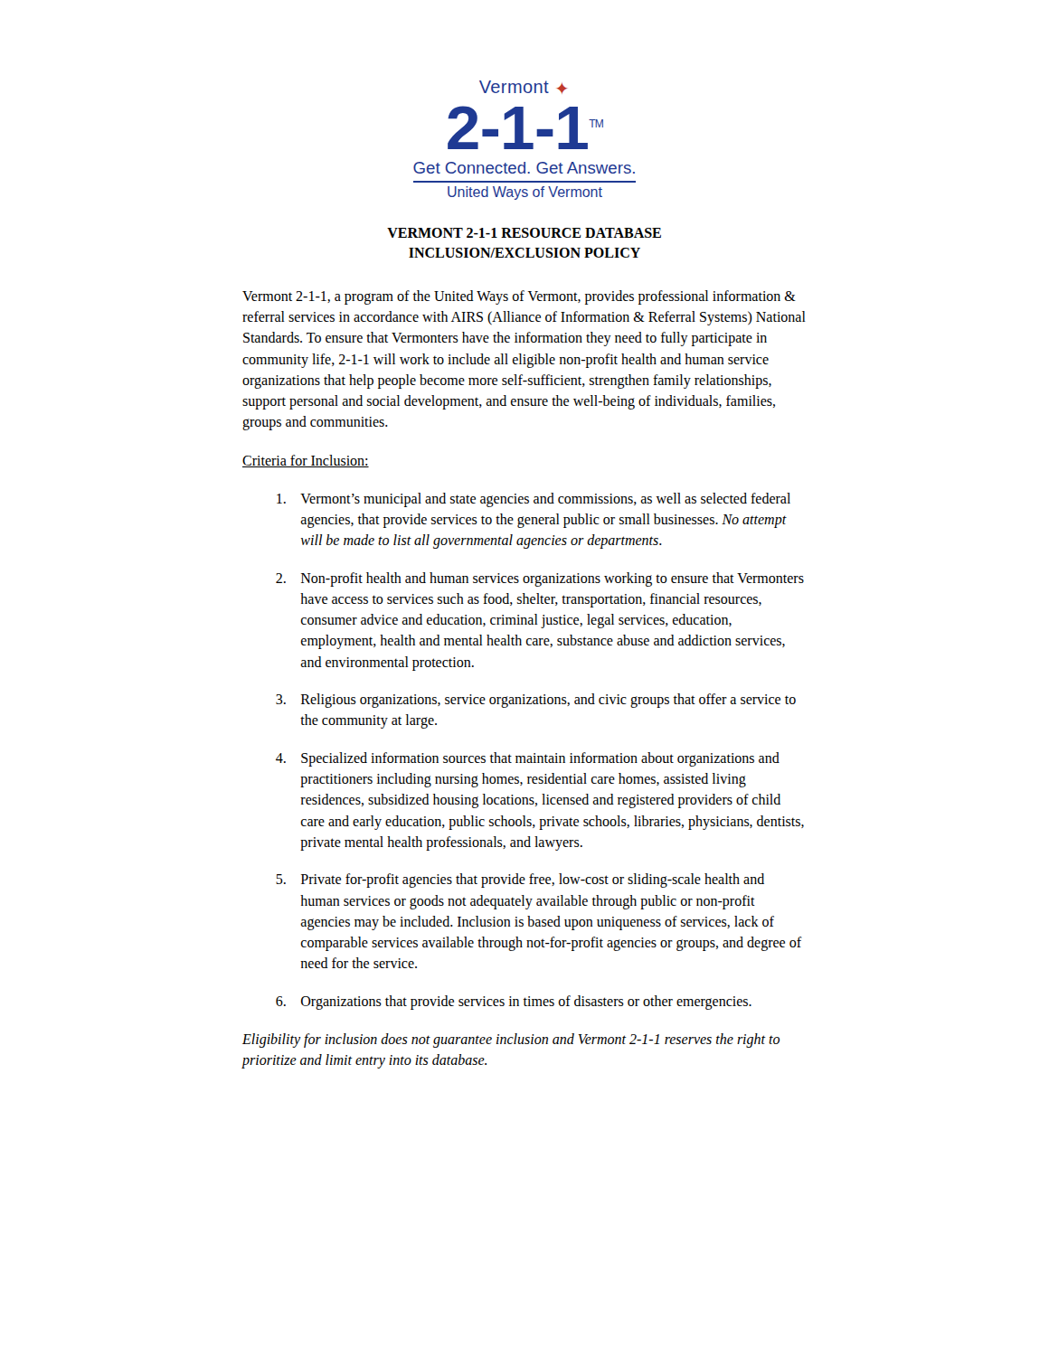Vermont ✦
2-1-1TM
Get Connected. Get Answers.
United Ways of Vermont
Vermont 2-1-1 Resource Database
Inclusion/Exclusion Policy
Vermont 2-1-1, a program of the United Ways of Vermont, provides professional information & referral services in accordance with AIRS (Alliance of Information & Referral Systems) National Standards. To ensure that Vermonters have the information they need to fully participate in community life, 2-1-1 will work to include all eligible non-profit health and human service organizations that help people become more self-sufficient, strengthen family relationships, support personal and social development, and ensure the well-being of individuals, families, groups and communities.
Criteria for Inclusion:
Vermont’s municipal and state agencies and commissions, as well as selected federal agencies, that provide services to the general public or small businesses. No attempt will be made to list all governmental agencies or departments.
Non-profit health and human services organizations working to ensure that Vermonters have access to services such as food, shelter, transportation, financial resources, consumer advice and education, criminal justice, legal services, education, employment, health and mental health care, substance abuse and addiction services, and environmental protection.
Religious organizations, service organizations, and civic groups that offer a service to the community at large.
Specialized information sources that maintain information about organizations and practitioners including nursing homes, residential care homes, assisted living residences, subsidized housing locations, licensed and registered providers of child care and early education, public schools, private schools, libraries, physicians, dentists, private mental health professionals, and lawyers.
Private for-profit agencies that provide free, low-cost or sliding-scale health and human services or goods not adequately available through public or non-profit agencies may be included. Inclusion is based upon uniqueness of services, lack of comparable services available through not-for-profit agencies or groups, and degree of need for the service.
Organizations that provide services in times of disasters or other emergencies.
Eligibility for inclusion does not guarantee inclusion and Vermont 2-1-1 reserves the right to prioritize and limit entry into its database.